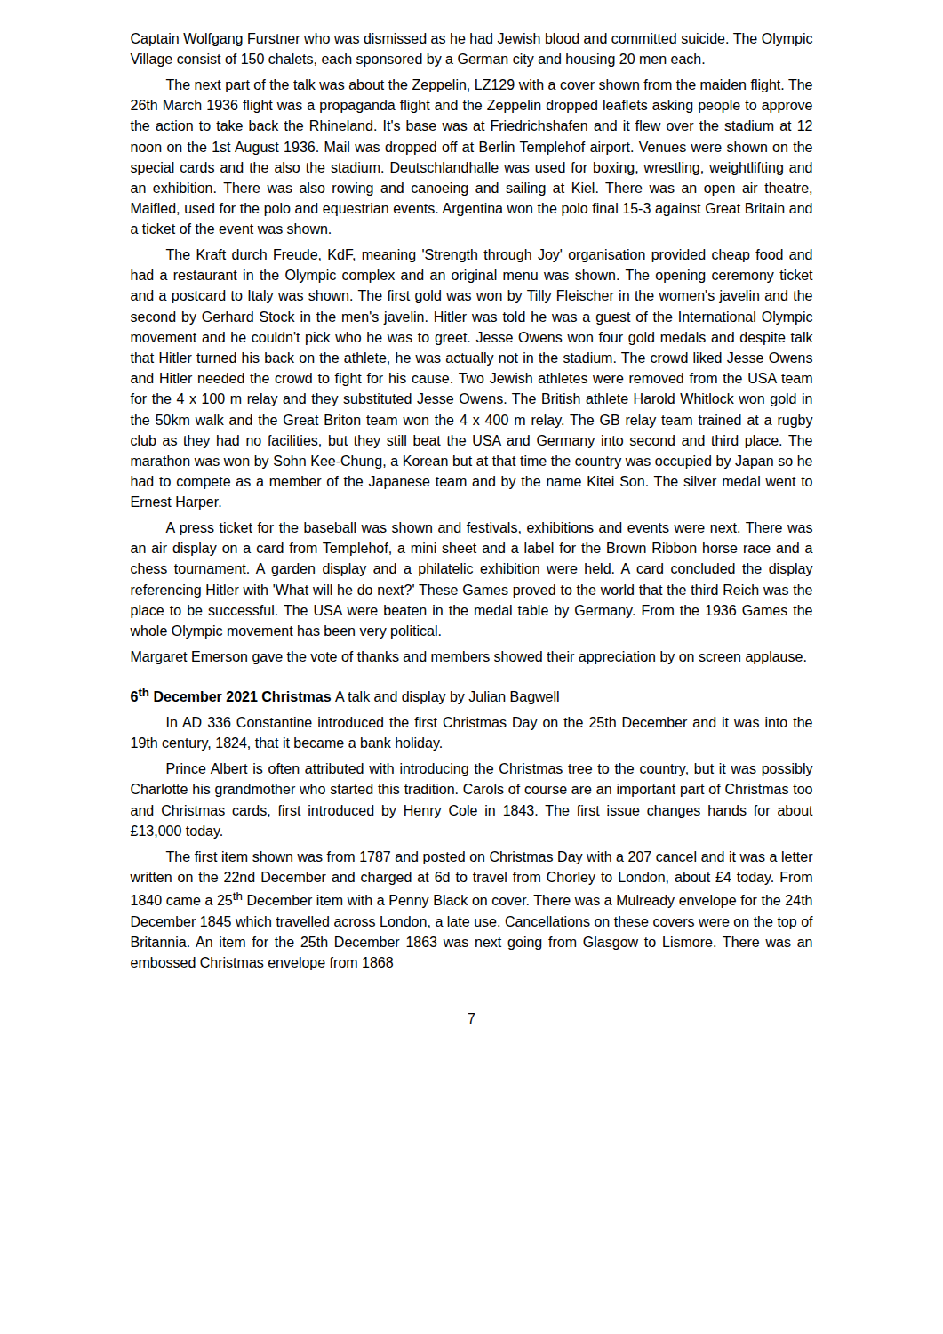Captain Wolfgang Furstner who was dismissed as he had Jewish blood and committed suicide. The Olympic Village consist of 150 chalets, each sponsored by a German city and housing 20 men each.
The next part of the talk was about the Zeppelin, LZ129 with a cover shown from the maiden flight. The 26th March 1936 flight was a propaganda flight and the Zeppelin dropped leaflets asking people to approve the action to take back the Rhineland. It's base was at Friedrichshafen and it flew over the stadium at 12 noon on the 1st August 1936. Mail was dropped off at Berlin Templehof airport. Venues were shown on the special cards and the also the stadium. Deutschlandhalle was used for boxing, wrestling, weightlifting and an exhibition. There was also rowing and canoeing and sailing at Kiel. There was an open air theatre, Maifled, used for the polo and equestrian events. Argentina won the polo final 15-3 against Great Britain and a ticket of the event was shown.
The Kraft durch Freude, KdF, meaning 'Strength through Joy' organisation provided cheap food and had a restaurant in the Olympic complex and an original menu was shown. The opening ceremony ticket and a postcard to Italy was shown. The first gold was won by Tilly Fleischer in the women's javelin and the second by Gerhard Stock in the men's javelin. Hitler was told he was a guest of the International Olympic movement and he couldn't pick who he was to greet. Jesse Owens won four gold medals and despite talk that Hitler turned his back on the athlete, he was actually not in the stadium. The crowd liked Jesse Owens and Hitler needed the crowd to fight for his cause. Two Jewish athletes were removed from the USA team for the 4 x 100 m relay and they substituted Jesse Owens. The British athlete Harold Whitlock won gold in the 50km walk and the Great Briton team won the 4 x 400 m relay. The GB relay team trained at a rugby club as they had no facilities, but they still beat the USA and Germany into second and third place. The marathon was won by Sohn Kee-Chung, a Korean but at that time the country was occupied by Japan so he had to compete as a member of the Japanese team and by the name Kitei Son. The silver medal went to Ernest Harper.
A press ticket for the baseball was shown and festivals, exhibitions and events were next. There was an air display on a card from Templehof, a mini sheet and a label for the Brown Ribbon horse race and a chess tournament. A garden display and a philatelic exhibition were held. A card concluded the display referencing Hitler with 'What will he do next?' These Games proved to the world that the third Reich was the place to be successful. The USA were beaten in the medal table by Germany. From the 1936 Games the whole Olympic movement has been very political.
Margaret Emerson gave the vote of thanks and members showed their appreciation by on screen applause.
6th December 2021 Christmas A talk and display by Julian Bagwell
In AD 336 Constantine introduced the first Christmas Day on the 25th December and it was into the 19th century, 1824, that it became a bank holiday.
Prince Albert is often attributed with introducing the Christmas tree to the country, but it was possibly Charlotte his grandmother who started this tradition. Carols of course are an important part of Christmas too and Christmas cards, first introduced by Henry Cole in 1843. The first issue changes hands for about £13,000 today.
The first item shown was from 1787 and posted on Christmas Day with a 207 cancel and it was a letter written on the 22nd December and charged at 6d to travel from Chorley to London, about £4 today. From 1840 came a 25th December item with a Penny Black on cover. There was a Mulready envelope for the 24th December 1845 which travelled across London, a late use. Cancellations on these covers were on the top of Britannia. An item for the 25th December 1863 was next going from Glasgow to Lismore. There was an embossed Christmas envelope from 1868
7